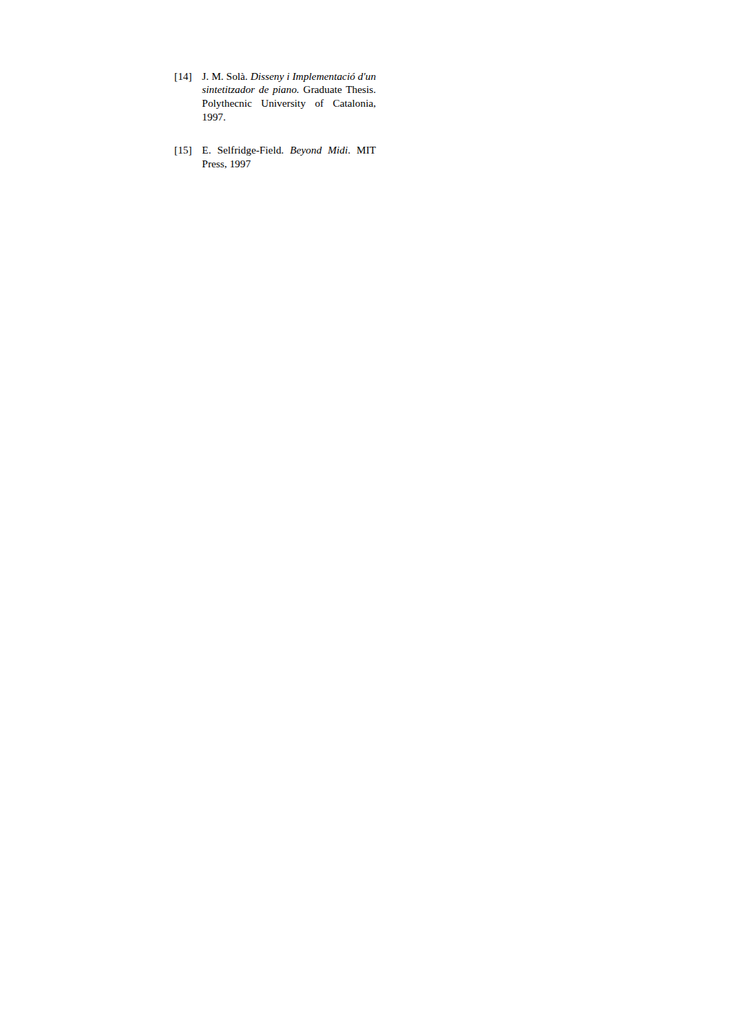[14] J. M. Solà. Disseny i Implementació d'un sintetitzador de piano. Graduate Thesis. Polythecnic University of Catalonia, 1997.
[15] E. Selfridge-Field. Beyond Midi. MIT Press, 1997